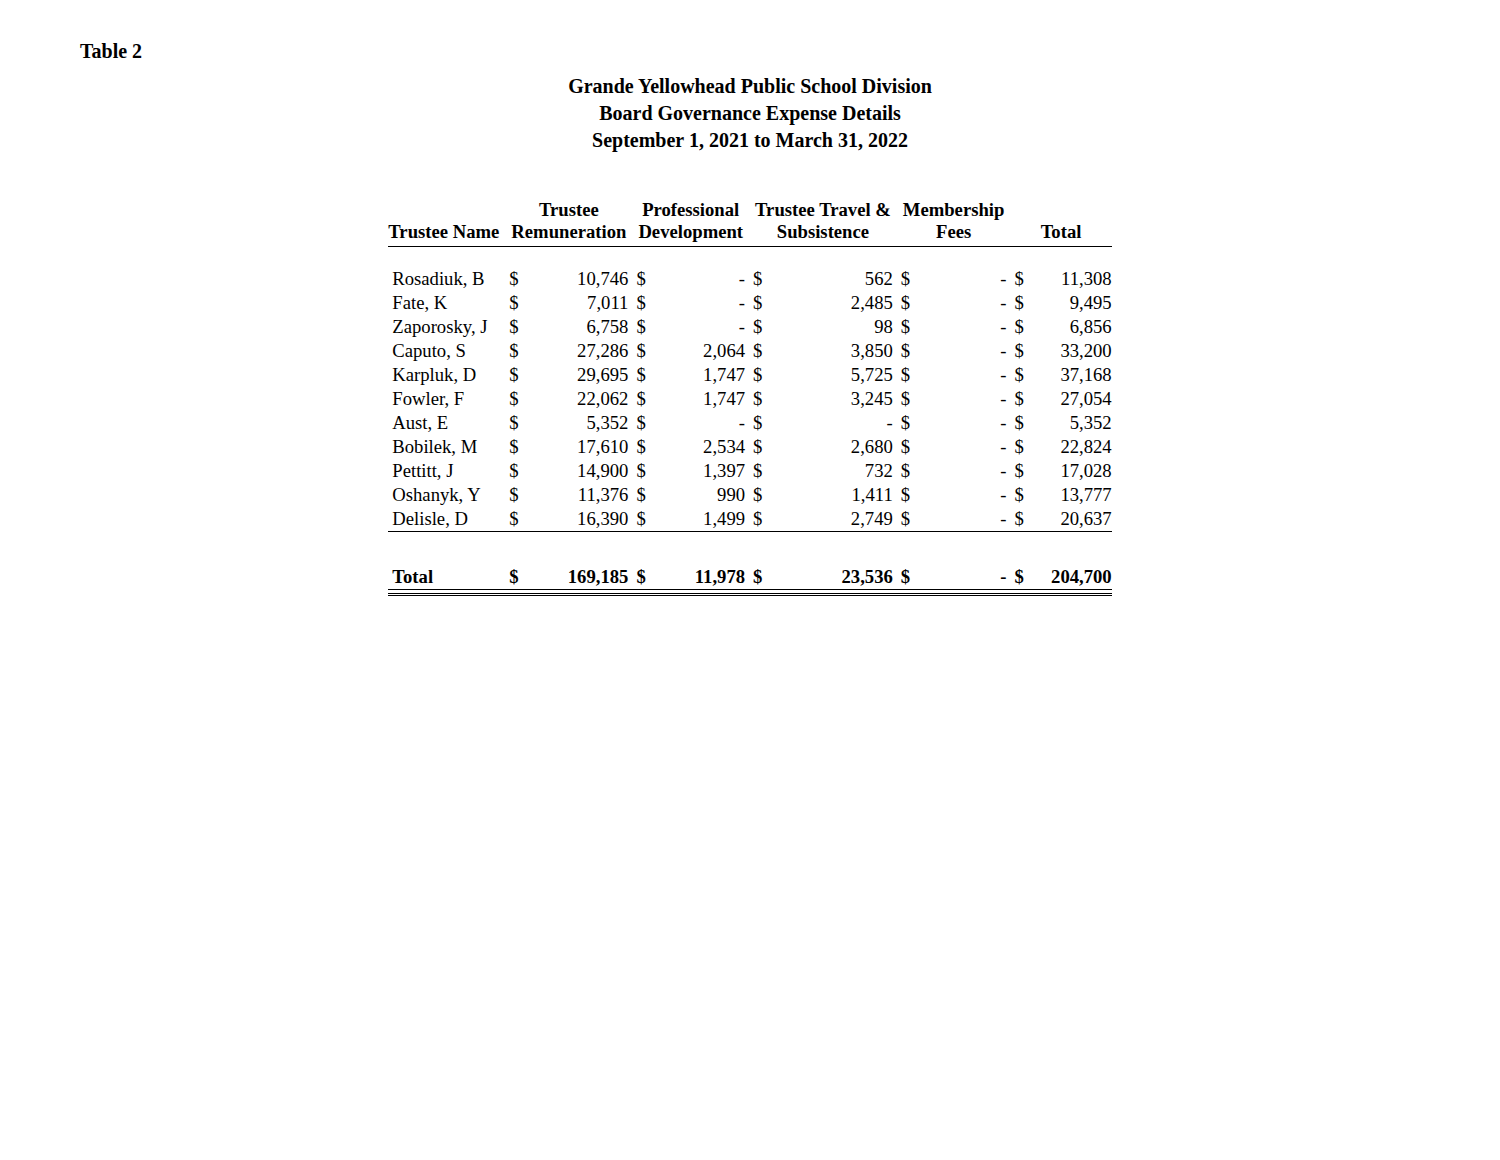Table 2
Grande Yellowhead Public School Division
Board Governance Expense Details
September 1, 2021 to March 31, 2022
| Trustee Name | Trustee Remuneration | Professional Development | Trustee Travel & Subsistence | Membership Fees | Total |
| --- | --- | --- | --- | --- | --- |
| Rosadiuk, B | $ | 10,746 | $ | - | $ | 562 | $ | - | $ | 11,308 |
| Fate, K | $ | 7,011 | $ | - | $ | 2,485 | $ | - | $ | 9,495 |
| Zaporosky, J | $ | 6,758 | $ | - | $ | 98 | $ | - | $ | 6,856 |
| Caputo, S | $ | 27,286 | $ | 2,064 | $ | 3,850 | $ | - | $ | 33,200 |
| Karpluk, D | $ | 29,695 | $ | 1,747 | $ | 5,725 | $ | - | $ | 37,168 |
| Fowler, F | $ | 22,062 | $ | 1,747 | $ | 3,245 | $ | - | $ | 27,054 |
| Aust, E | $ | 5,352 | $ | - | $ | - | $ | - | $ | 5,352 |
| Bobilek, M | $ | 17,610 | $ | 2,534 | $ | 2,680 | $ | - | $ | 22,824 |
| Pettitt, J | $ | 14,900 | $ | 1,397 | $ | 732 | $ | - | $ | 17,028 |
| Oshanyk, Y | $ | 11,376 | $ | 990 | $ | 1,411 | $ | - | $ | 13,777 |
| Delisle, D | $ | 16,390 | $ | 1,499 | $ | 2,749 | $ | - | $ | 20,637 |
| Total | $ | 169,185 | $ | 11,978 | $ | 23,536 | $ | - | $ | 204,700 |